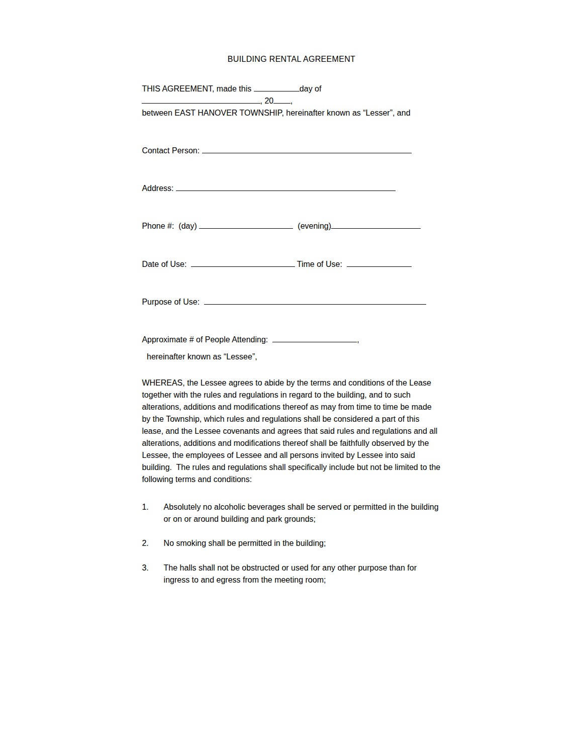BUILDING RENTAL AGREEMENT
THIS AGREEMENT, made this day of , 20 ,
between EAST HANOVER TOWNSHIP, hereinafter known as “Lesser”, and
Contact Person:
Address:
Phone #: (day) (evening)
Date of Use: Time of Use:
Purpose of Use:
Approximate # of People Attending: ,
hereinafter known as “Lessee”,
WHEREAS, the Lessee agrees to abide by the terms and conditions of the Lease together with the rules and regulations in regard to the building, and to such alterations, additions and modifications thereof as may from time to time be made by the Township, which rules and regulations shall be considered a part of this lease, and the Lessee covenants and agrees that said rules and regulations and all alterations, additions and modifications thereof shall be faithfully observed by the Lessee, the employees of Lessee and all persons invited by Lessee into said building. The rules and regulations shall specifically include but not be limited to the following terms and conditions:
Absolutely no alcoholic beverages shall be served or permitted in the building or on or around building and park grounds;
No smoking shall be permitted in the building;
The halls shall not be obstructed or used for any other purpose than for ingress to and egress from the meeting room;